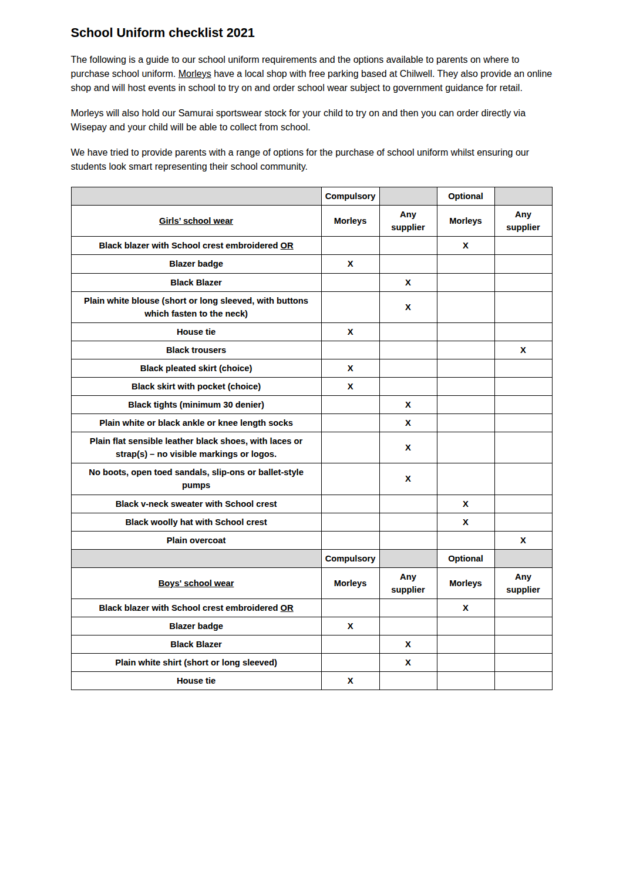School Uniform checklist 2021
The following is a guide to our school uniform requirements and the options available to parents on where to purchase school uniform. Morleys have a local shop with free parking based at Chilwell. They also provide an online shop and will host events in school to try on and order school wear subject to government guidance for retail.
Morleys will also hold our Samurai sportswear stock for your child to try on and then you can order directly via Wisepay and your child will be able to collect from school.
We have tried to provide parents with a range of options for the purchase of school uniform whilst ensuring our students look smart representing their school community.
| | Compulsory | | Optional | |
| Girls’ school wear | Morleys | Any supplier | Morleys | Any supplier |
| Black blazer with School crest embroidered OR | | | X | |
| Blazer badge | X | | | |
| Black Blazer | | X | | |
| Plain white blouse (short or long sleeved, with buttons which fasten to the neck) | | X | | |
| House tie | X | | | |
| Black trousers | | | | X |
| Black pleated skirt (choice) | X | | | |
| Black skirt with pocket (choice) | X | | | |
| Black tights (minimum 30 denier) | | X | | |
| Plain white or black ankle or knee length socks | | X | | |
| Plain flat sensible leather black shoes, with laces or strap(s) – no visible markings or logos. | | X | | |
| No boots, open toed sandals, slip-ons or ballet-style pumps | | X | | |
| Black v-neck sweater with School crest | | | X | |
| Black woolly hat with School crest | | | X | |
| Plain overcoat | | | | X |
| | Compulsory | | Optional | |
| Boys' school wear | Morleys | Any supplier | Morleys | Any supplier |
| Black blazer with School crest embroidered OR | | | X | |
| Blazer badge | X | | | |
| Black Blazer | | X | | |
| Plain white shirt (short or long sleeved) | | X | | |
| House tie | X | | | |